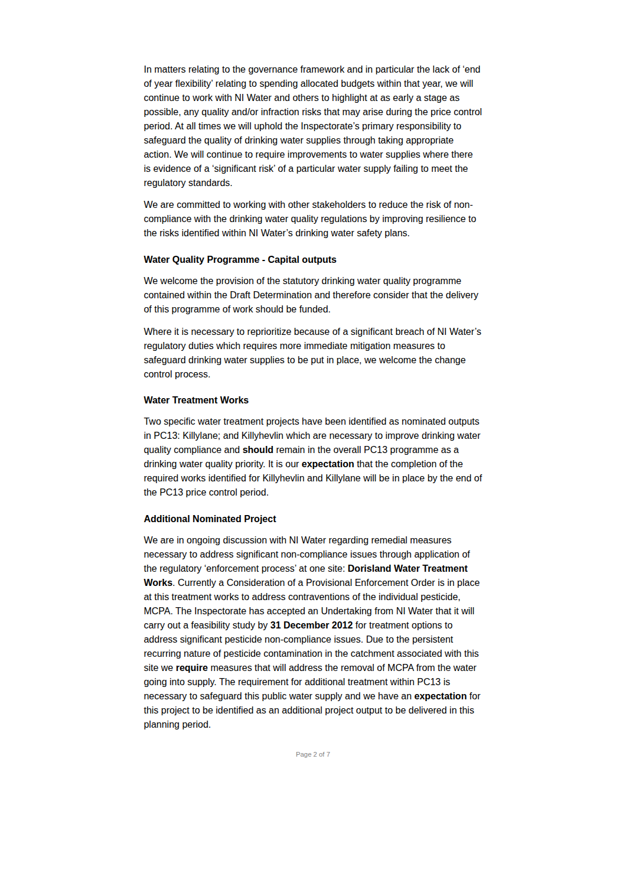In matters relating to the governance framework and in particular the lack of ‘end of year flexibility’ relating to spending allocated budgets within that year, we will continue to work with NI Water and others to highlight at as early a stage as possible, any quality and/or infraction risks that may arise during the price control period. At all times we will uphold the Inspectorate’s primary responsibility to safeguard the quality of drinking water supplies through taking appropriate action. We will continue to require improvements to water supplies where there is evidence of a ‘significant risk’ of a particular water supply failing to meet the regulatory standards.
We are committed to working with other stakeholders to reduce the risk of non-compliance with the drinking water quality regulations by improving resilience to the risks identified within NI Water’s drinking water safety plans.
Water Quality Programme - Capital outputs
We welcome the provision of the statutory drinking water quality programme contained within the Draft Determination and therefore consider that the delivery of this programme of work should be funded.
Where it is necessary to reprioritize because of a significant breach of NI Water’s regulatory duties which requires more immediate mitigation measures to safeguard drinking water supplies to be put in place, we welcome the change control process.
Water Treatment Works
Two specific water treatment projects have been identified as nominated outputs in PC13: Killylane; and Killyhevlin which are necessary to improve drinking water quality compliance and should remain in the overall PC13 programme as a drinking water quality priority. It is our expectation that the completion of the required works identified for Killyhevlin and Killylane will be in place by the end of the PC13 price control period.
Additional Nominated Project
We are in ongoing discussion with NI Water regarding remedial measures necessary to address significant non-compliance issues through application of the regulatory ‘enforcement process’ at one site: Dorisland Water Treatment Works. Currently a Consideration of a Provisional Enforcement Order is in place at this treatment works to address contraventions of the individual pesticide, MCPA. The Inspectorate has accepted an Undertaking from NI Water that it will carry out a feasibility study by 31 December 2012 for treatment options to address significant pesticide non-compliance issues. Due to the persistent recurring nature of pesticide contamination in the catchment associated with this site we require measures that will address the removal of MCPA from the water going into supply. The requirement for additional treatment within PC13 is necessary to safeguard this public water supply and we have an expectation for this project to be identified as an additional project output to be delivered in this planning period.
Page 2 of 7